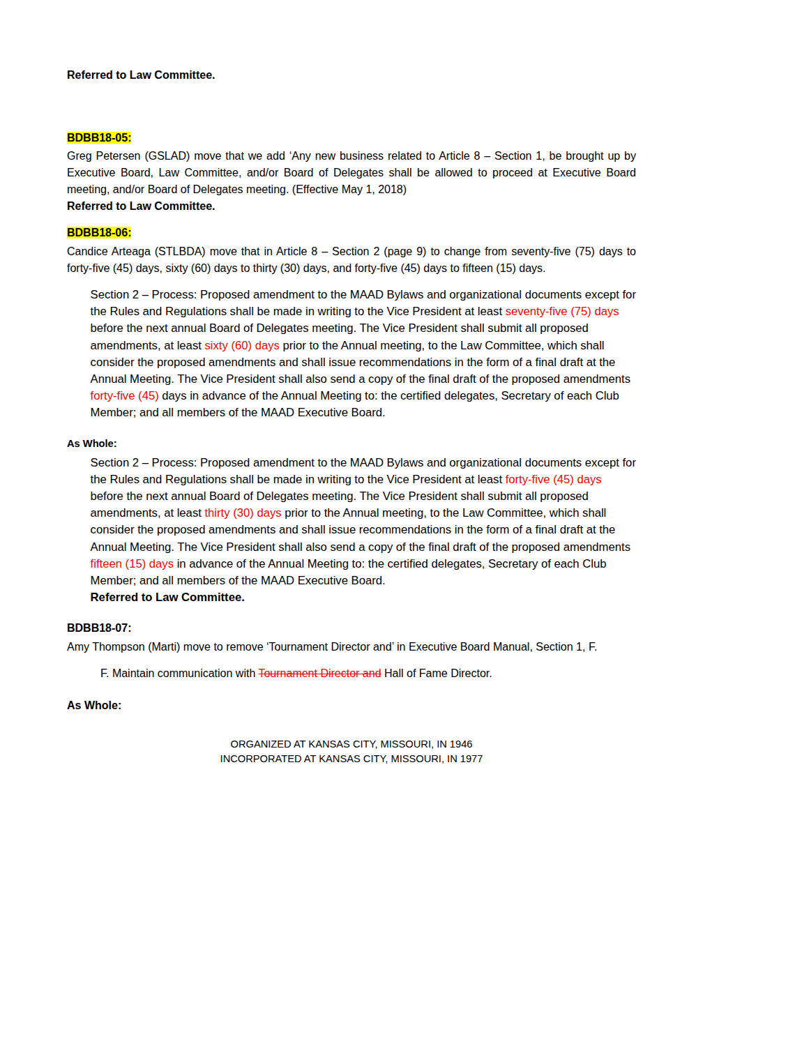Referred to Law Committee.
BDBB18-05:
Greg Petersen (GSLAD) move that we add ‘Any new business related to Article 8 – Section 1, be brought up by Executive Board, Law Committee, and/or Board of Delegates shall be allowed to proceed at Executive Board meeting, and/or Board of Delegates meeting. (Effective May 1, 2018)
Referred to Law Committee.
BDBB18-06:
Candice Arteaga (STLBDA) move that in Article 8 – Section 2 (page 9) to change from seventy-five (75) days to forty-five (45) days, sixty (60) days to thirty (30) days, and forty-five (45) days to fifteen (15) days.
Section 2 – Process: Proposed amendment to the MAAD Bylaws and organizational documents except for the Rules and Regulations shall be made in writing to the Vice President at least seventy-five (75) days before the next annual Board of Delegates meeting. The Vice President shall submit all proposed amendments, at least sixty (60) days prior to the Annual meeting, to the Law Committee, which shall consider the proposed amendments and shall issue recommendations in the form of a final draft at the Annual Meeting. The Vice President shall also send a copy of the final draft of the proposed amendments forty-five (45) days in advance of the Annual Meeting to: the certified delegates, Secretary of each Club Member; and all members of the MAAD Executive Board.
As Whole:
Section 2 – Process: Proposed amendment to the MAAD Bylaws and organizational documents except for the Rules and Regulations shall be made in writing to the Vice President at least forty-five (45) days before the next annual Board of Delegates meeting. The Vice President shall submit all proposed amendments, at least thirty (30) days prior to the Annual meeting, to the Law Committee, which shall consider the proposed amendments and shall issue recommendations in the form of a final draft at the Annual Meeting. The Vice President shall also send a copy of the final draft of the proposed amendments fifteen (15) days in advance of the Annual Meeting to: the certified delegates, Secretary of each Club Member; and all members of the MAAD Executive Board.
Referred to Law Committee.
BDBB18-07:
Amy Thompson (Marti) move to remove ‘Tournament Director and’ in Executive Board Manual, Section 1, F.
F. Maintain communication with Tournament Director and Hall of Fame Director.
As Whole:
ORGANIZED AT KANSAS CITY, MISSOURI, IN 1946
INCORPORATED AT KANSAS CITY, MISSOURI, IN 1977